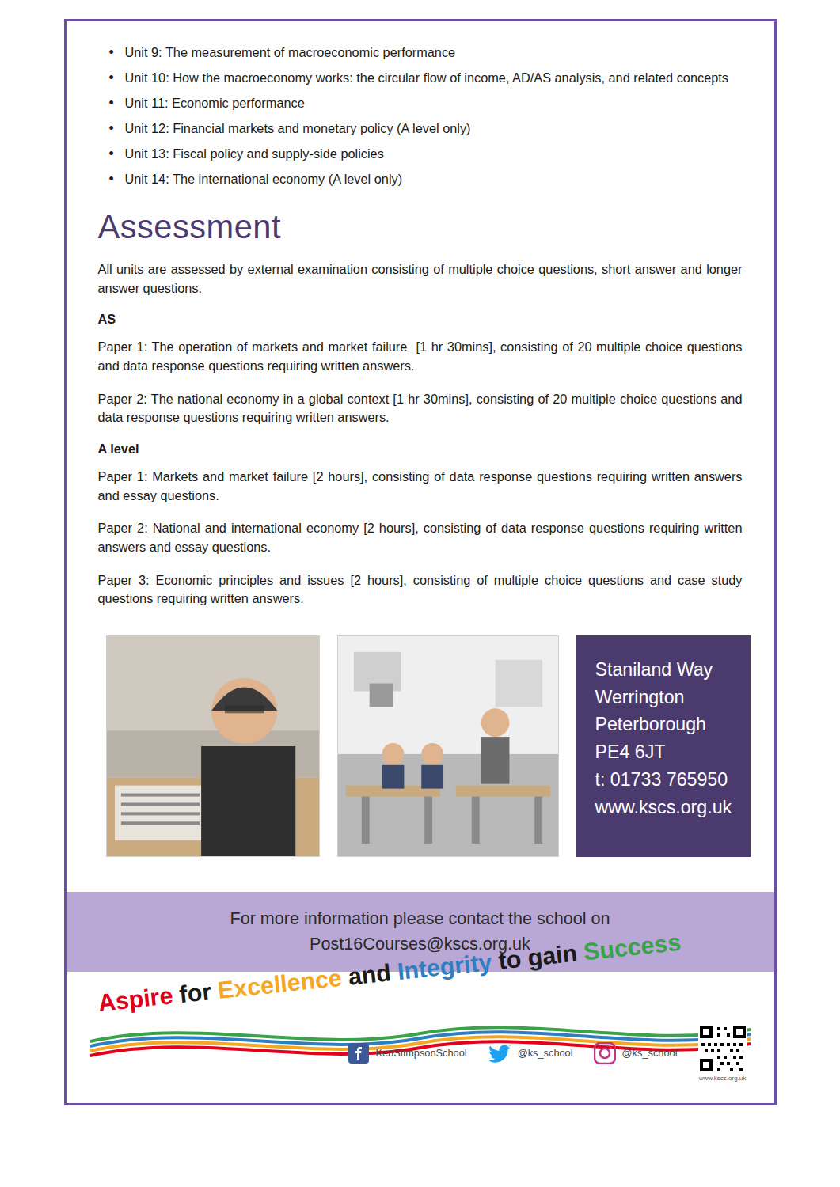Unit 9: The measurement of macroeconomic performance
Unit 10: How the macroeconomy works: the circular flow of income, AD/AS analysis, and related concepts
Unit 11: Economic performance
Unit 12: Financial markets and monetary policy (A level only)
Unit 13: Fiscal policy and supply-side policies
Unit 14: The international economy (A level only)
Assessment
All units are assessed by external examination consisting of multiple choice questions, short answer and longer answer questions.
AS
Paper 1: The operation of markets and market failure [1 hr 30mins], consisting of 20 multiple choice questions and data response questions requiring written answers.
Paper 2: The national economy in a global context [1 hr 30mins], consisting of 20 multiple choice questions and data response questions requiring written answers.
A level
Paper 1: Markets and market failure [2 hours], consisting of data response questions requiring written answers and essay questions.
Paper 2: National and international economy [2 hours], consisting of data response questions requiring written answers and essay questions.
Paper 3: Economic principles and issues [2 hours], consisting of multiple choice questions and case study questions requiring written answers.
Staniland Way
Werrington
Peterborough
PE4 6JT
t: 01733 765950
www.kscs.org.uk
For more information please contact the school on
Post16Courses@kscs.org.uk
Aspire for Excellence and Integrity to gain Success
KenStimpsonSchool
@ks_school
@ks_school
www.kscs.org.uk